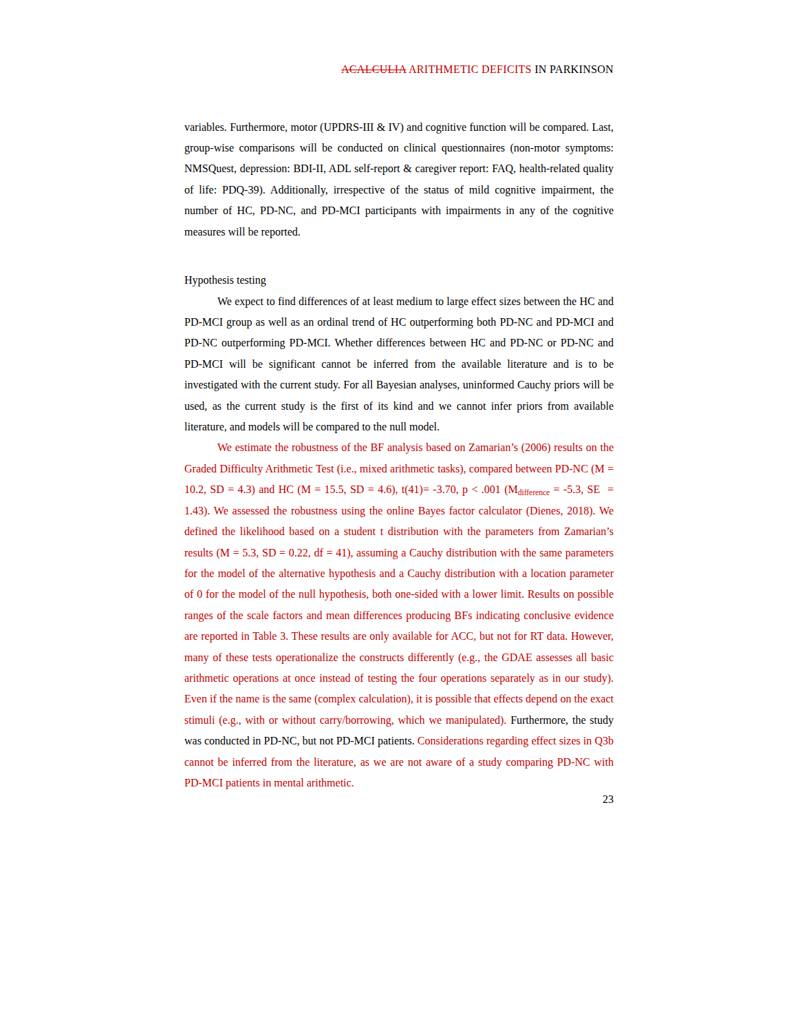ACALCULIA ARITHMETIC DEFICITS IN PARKINSON
variables. Furthermore, motor (UPDRS-III & IV) and cognitive function will be compared. Last, group-wise comparisons will be conducted on clinical questionnaires (non-motor symptoms: NMSQuest, depression: BDI-II, ADL self-report & caregiver report: FAQ, health-related quality of life: PDQ-39). Additionally, irrespective of the status of mild cognitive impairment, the number of HC, PD-NC, and PD-MCI participants with impairments in any of the cognitive measures will be reported.
Hypothesis testing
We expect to find differences of at least medium to large effect sizes between the HC and PD-MCI group as well as an ordinal trend of HC outperforming both PD-NC and PD-MCI and PD-NC outperforming PD-MCI. Whether differences between HC and PD-NC or PD-NC and PD-MCI will be significant cannot be inferred from the available literature and is to be investigated with the current study. For all Bayesian analyses, uninformed Cauchy priors will be used, as the current study is the first of its kind and we cannot infer priors from available literature, and models will be compared to the null model.
We estimate the robustness of the BF analysis based on Zamarian’s (2006) results on the Graded Difficulty Arithmetic Test (i.e., mixed arithmetic tasks), compared between PD-NC (M = 10.2, SD = 4.3) and HC (M = 15.5, SD = 4.6), t(41)= -3.70, p < .001 (Mdifference = -5.3, SE = 1.43). We assessed the robustness using the online Bayes factor calculator (Dienes, 2018). We defined the likelihood based on a student t distribution with the parameters from Zamarian’s results (M = 5.3, SD = 0.22, df = 41), assuming a Cauchy distribution with the same parameters for the model of the alternative hypothesis and a Cauchy distribution with a location parameter of 0 for the model of the null hypothesis, both one-sided with a lower limit. Results on possible ranges of the scale factors and mean differences producing BFs indicating conclusive evidence are reported in Table 3. These results are only available for ACC, but not for RT data. However, many of these tests operationalize the constructs differently (e.g., the GDAE assesses all basic arithmetic operations at once instead of testing the four operations separately as in our study). Even if the name is the same (complex calculation), it is possible that effects depend on the exact stimuli (e.g., with or without carry/borrowing, which we manipulated). Furthermore, the study was conducted in PD-NC, but not PD-MCI patients. Considerations regarding effect sizes in Q3b cannot be inferred from the literature, as we are not aware of a study comparing PD-NC with PD-MCI patients in mental arithmetic.
23